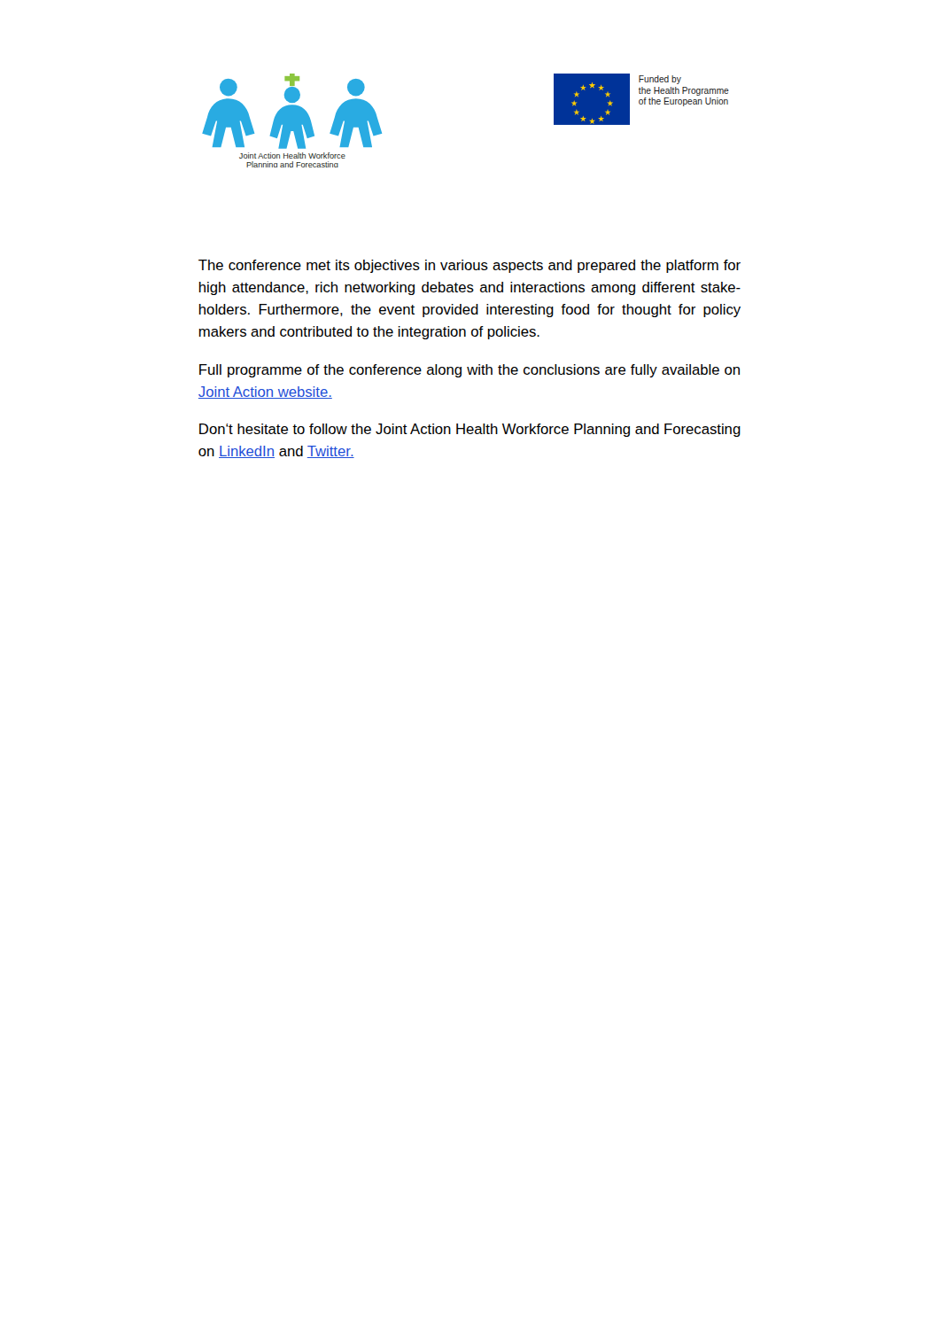Joint Action Health Workforce Planning and Forecasting
Funded by
the Health Programme
of the European Union
The conference met its objectives in various aspects and prepared the platform for high attendance, rich networking debates and interactions among different stakeholders. Furthermore, the event provided interesting food for thought for policy makers and contributed to the integration of policies.
Full programme of the conference along with the conclusions are fully available on Joint Action website.
Don‘t hesitate to follow the Joint Action Health Workforce Planning and Forecasting on LinkedIn and Twitter.